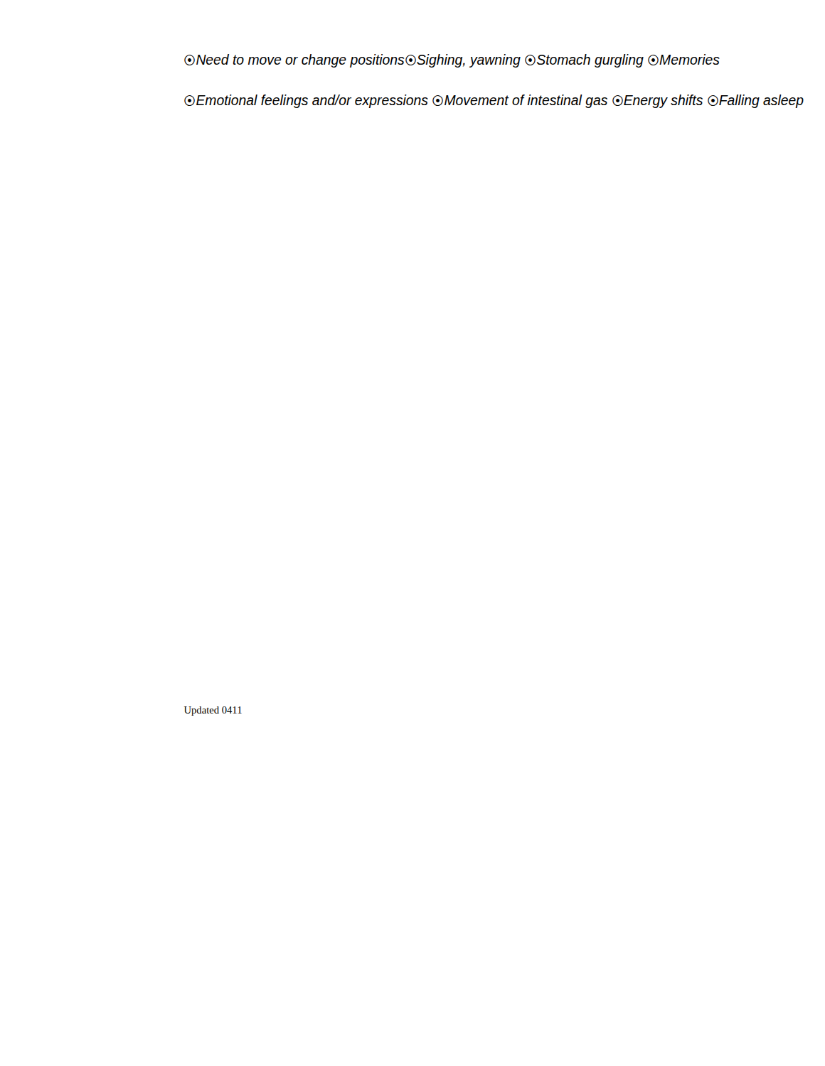⦿Need to move or change positions⦿Sighing, yawning ⦿Stomach gurgling ⦿Memories
⦿Emotional feelings and/or expressions ⦿Movement of intestinal gas ⦿Energy shifts ⦿Falling asleep
Updated 0411